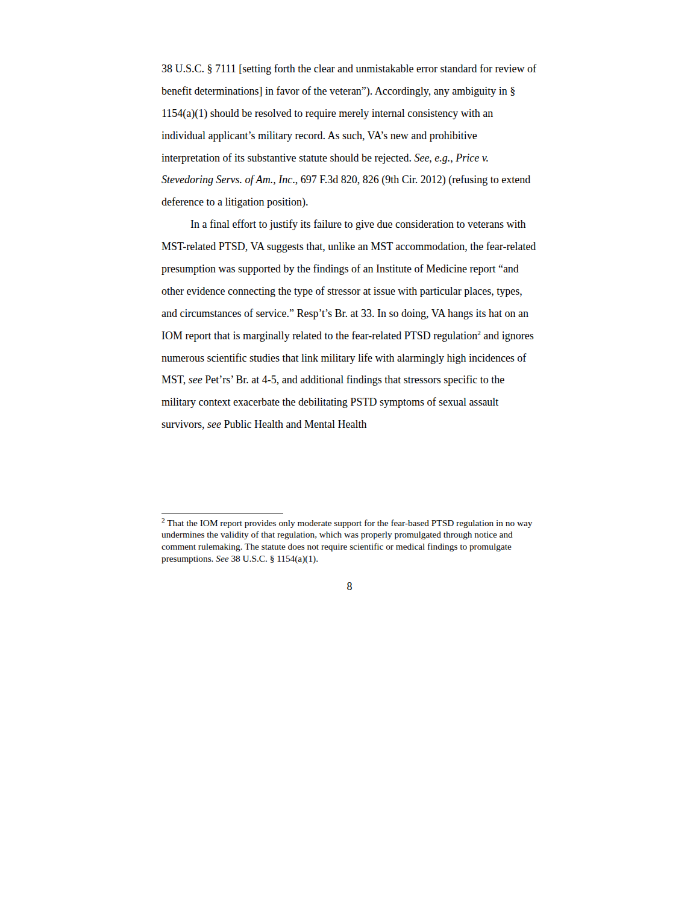38 U.S.C. § 7111 [setting forth the clear and unmistakable error standard for review of benefit determinations] in favor of the veteran”). Accordingly, any ambiguity in § 1154(a)(1) should be resolved to require merely internal consistency with an individual applicant’s military record. As such, VA’s new and prohibitive interpretation of its substantive statute should be rejected. See, e.g., Price v. Stevedoring Servs. of Am., Inc., 697 F.3d 820, 826 (9th Cir. 2012) (refusing to extend deference to a litigation position).
In a final effort to justify its failure to give due consideration to veterans with MST-related PTSD, VA suggests that, unlike an MST accommodation, the fear-related presumption was supported by the findings of an Institute of Medicine report “and other evidence connecting the type of stressor at issue with particular places, types, and circumstances of service.” Resp’t’s Br. at 33. In so doing, VA hangs its hat on an IOM report that is marginally related to the fear-related PTSD regulation2 and ignores numerous scientific studies that link military life with alarmingly high incidences of MST, see Pet’rs’ Br. at 4-5, and additional findings that stressors specific to the military context exacerbate the debilitating PSTD symptoms of sexual assault survivors, see Public Health and Mental Health
2 That the IOM report provides only moderate support for the fear-based PTSD regulation in no way undermines the validity of that regulation, which was properly promulgated through notice and comment rulemaking. The statute does not require scientific or medical findings to promulgate presumptions. See 38 U.S.C. § 1154(a)(1).
8